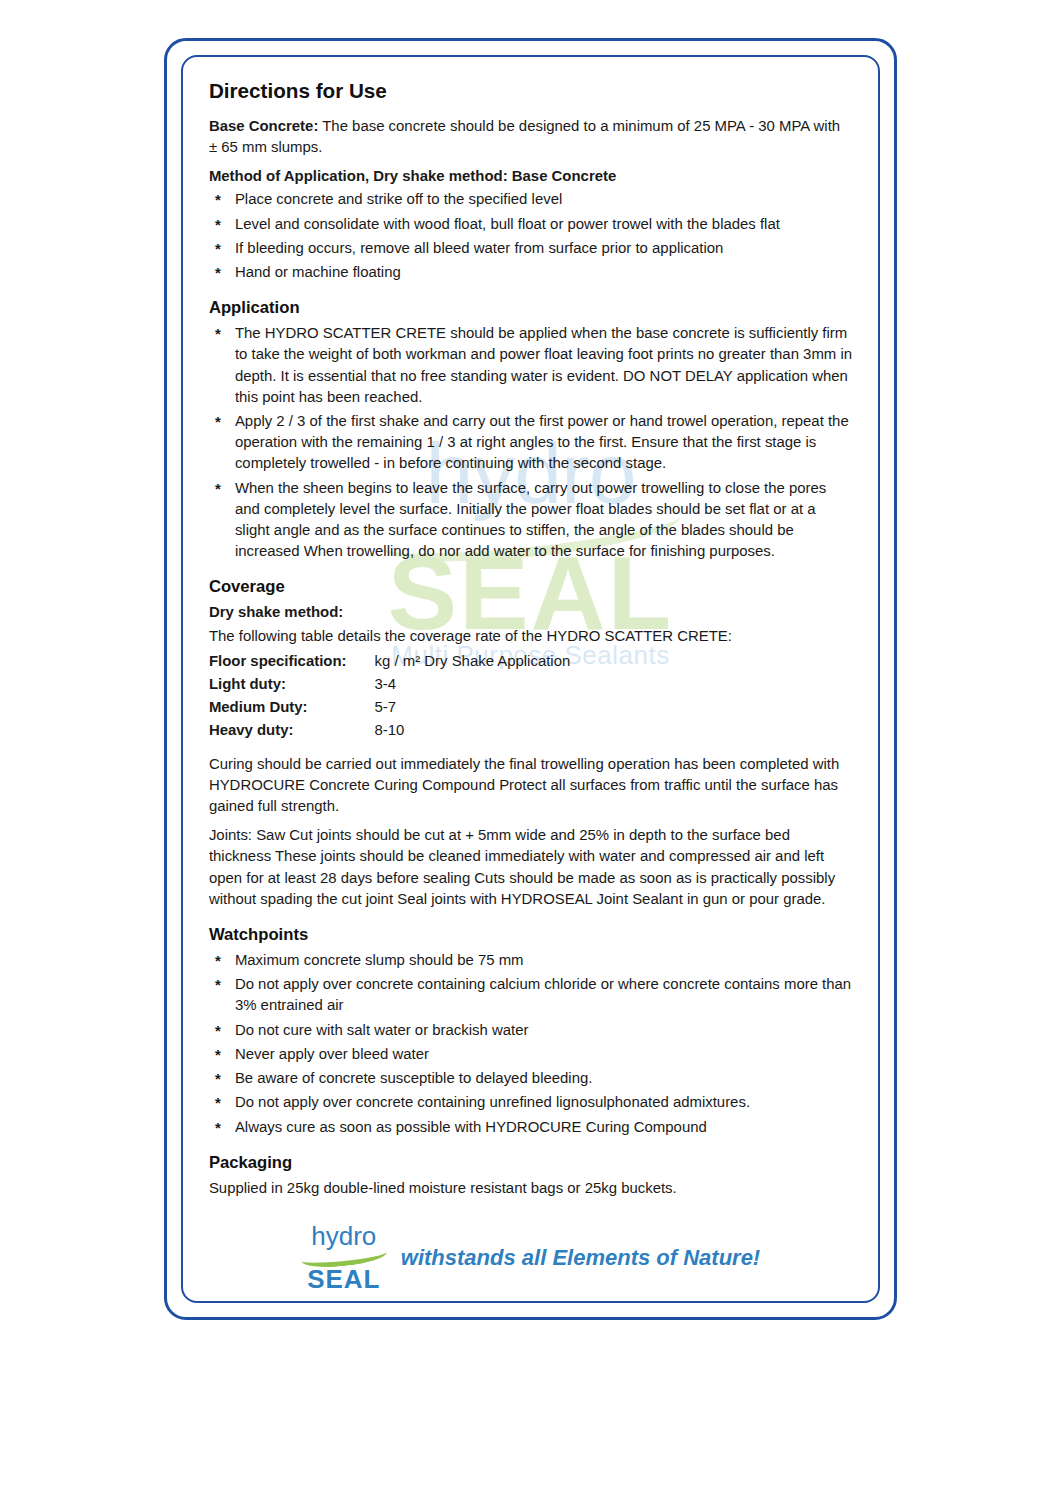hydro
SEAL
Multi Purpose Sealants
Directions for Use
Base Concrete: The base concrete should be designed to a minimum of 25 MPA - 30 MPA with ± 65 mm slumps.
Method of Application, Dry shake method: Base Concrete
Place concrete and strike off to the specified level
Level and consolidate with wood float, bull float or power trowel with the blades flat
If bleeding occurs, remove all bleed water from surface prior to application
Hand or machine floating
Application
The HYDRO SCATTER CRETE should be applied when the base concrete is sufficiently firm to take the weight of both workman and power float leaving foot prints no greater than 3mm in depth. It is essential that no free standing water is evident. DO NOT DELAY application when this point has been reached.
Apply 2 / 3 of the first shake and carry out the first power or hand trowel operation, repeat the operation with the remaining 1 / 3 at right angles to the first. Ensure that the first stage is completely trowelled - in before continuing with the second stage.
When the sheen begins to leave the surface, carry out power trowelling to close the pores and completely level the surface. Initially the power float blades should be set flat or at a slight angle and as the surface continues to stiffen, the angle of the blades should be increased When trowelling, do nor add water to the surface for finishing purposes.
Coverage
Dry shake method:
The following table details the coverage rate of the HYDRO SCATTER CRETE:
| Floor specification: | kg / m² Dry Shake Application |
| Light duty: | 3-4 |
| Medium Duty: | 5-7 |
| Heavy duty: | 8-10 |
Curing should be carried out immediately the final trowelling operation has been completed with HYDROCURE Concrete Curing Compound Protect all surfaces from traffic until the surface has gained full strength.
Joints: Saw Cut joints should be cut at + 5mm wide and 25% in depth to the surface bed thickness These joints should be cleaned immediately with water and compressed air and left open for at least 28 days before sealing Cuts should be made as soon as is practically possibly without spading the cut joint Seal joints with HYDROSEAL Joint Sealant in gun or pour grade.
Watchpoints
Maximum concrete slump should be 75 mm
Do not apply over concrete containing calcium chloride or where concrete contains more than 3% entrained air
Do not cure with salt water or brackish water
Never apply over bleed water
Be aware of concrete susceptible to delayed bleeding.
Do not apply over concrete containing unrefined lignosulphonated admixtures.
Always cure as soon as possible with HYDROCURE Curing Compound
Packaging
Supplied in 25kg double-lined moisture resistant bags or 25kg buckets.
hydro
SEAL
withstands all Elements of Nature!